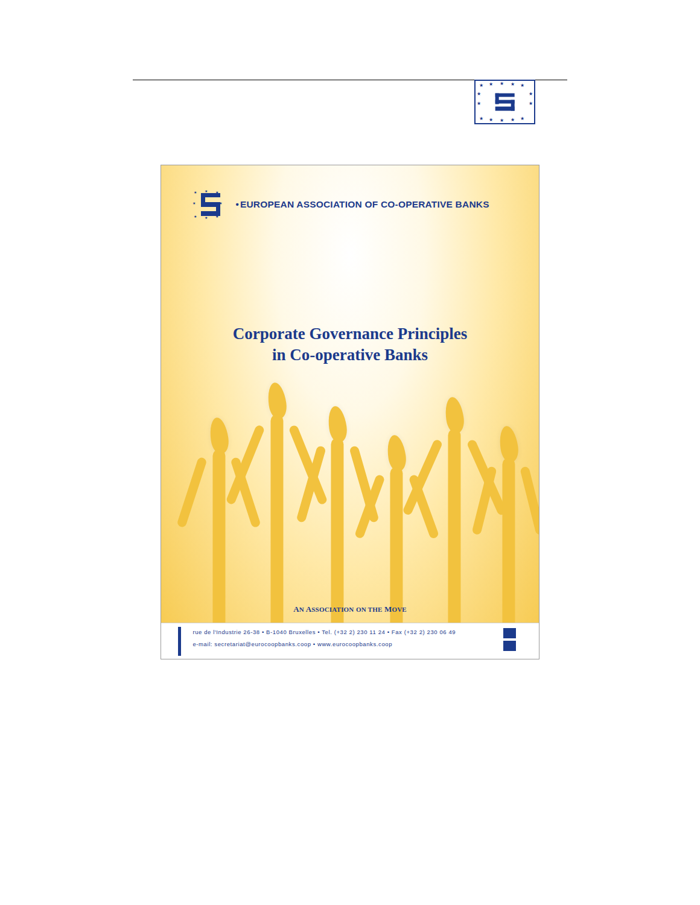★ ★ ★ ★ ★ ★ ★ ★ ★ ★ ★ ★ ★ ★
★ ★ ★ ★ ★ ★ ★ ★
•EUROPEAN ASSOCIATION OF CO-OPERATIVE BANKS
Corporate Governance Principles
in Co-operative Banks
AN ASSOCIATION ON THE MOVE
rue de l'Industrie 26-38 • B-1040 Bruxelles • Tel. (+32 2) 230 11 24 • Fax (+32 2) 230 06 49
e-mail: secretariat@eurocoopbanks.coop • www.eurocoopbanks.coop